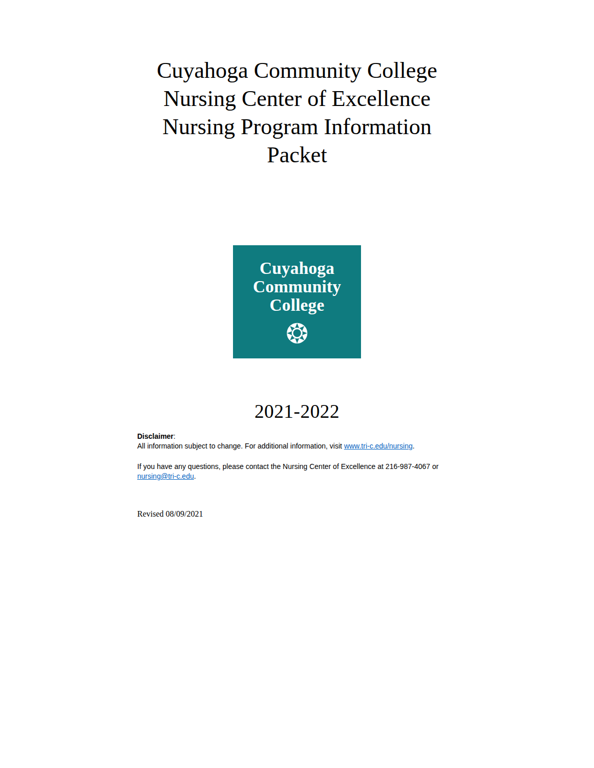Cuyahoga Community College
Nursing Center of Excellence
Nursing Program Information Packet
Cuyahoga
Community
College
❂
2021-2022
Disclaimer:
All information subject to change. For additional information, visit www.tri-c.edu/nursing.
If you have any questions, please contact the Nursing Center of Excellence at 216-987-4067 or nursing@tri-c.edu.
Revised 08/09/2021